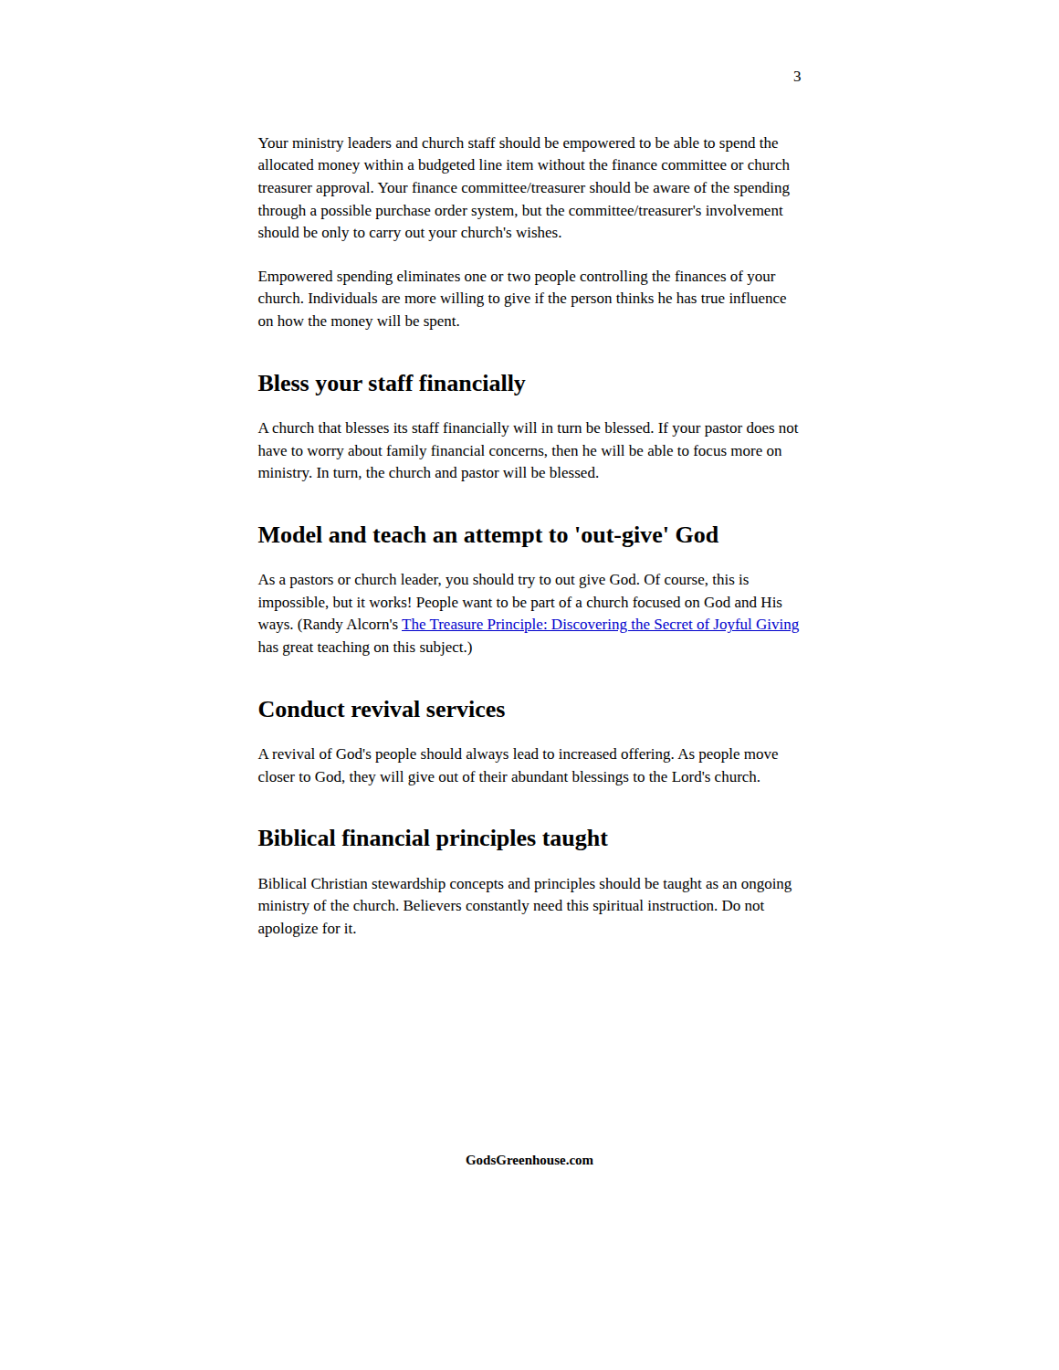3
Your ministry leaders and church staff should be empowered to be able to spend the allocated money within a budgeted line item without the finance committee or church treasurer approval. Your finance committee/treasurer should be aware of the spending through a possible purchase order system, but the committee/treasurer's involvement should be only to carry out your church's wishes.
Empowered spending eliminates one or two people controlling the finances of your church. Individuals are more willing to give if the person thinks he has true influence on how the money will be spent.
Bless your staff financially
A church that blesses its staff financially will in turn be blessed. If your pastor does not have to worry about family financial concerns, then he will be able to focus more on ministry. In turn, the church and pastor will be blessed.
Model and teach an attempt to 'out-give' God
As a pastors or church leader, you should try to out give God. Of course, this is impossible, but it works! People want to be part of a church focused on God and His ways. (Randy Alcorn's The Treasure Principle: Discovering the Secret of Joyful Giving has great teaching on this subject.)
Conduct revival services
A revival of God's people should always lead to increased offering. As people move closer to God, they will give out of their abundant blessings to the Lord's church.
Biblical financial principles taught
Biblical Christian stewardship concepts and principles should be taught as an ongoing ministry of the church. Believers constantly need this spiritual instruction. Do not apologize for it.
GodsGreenhouse.com